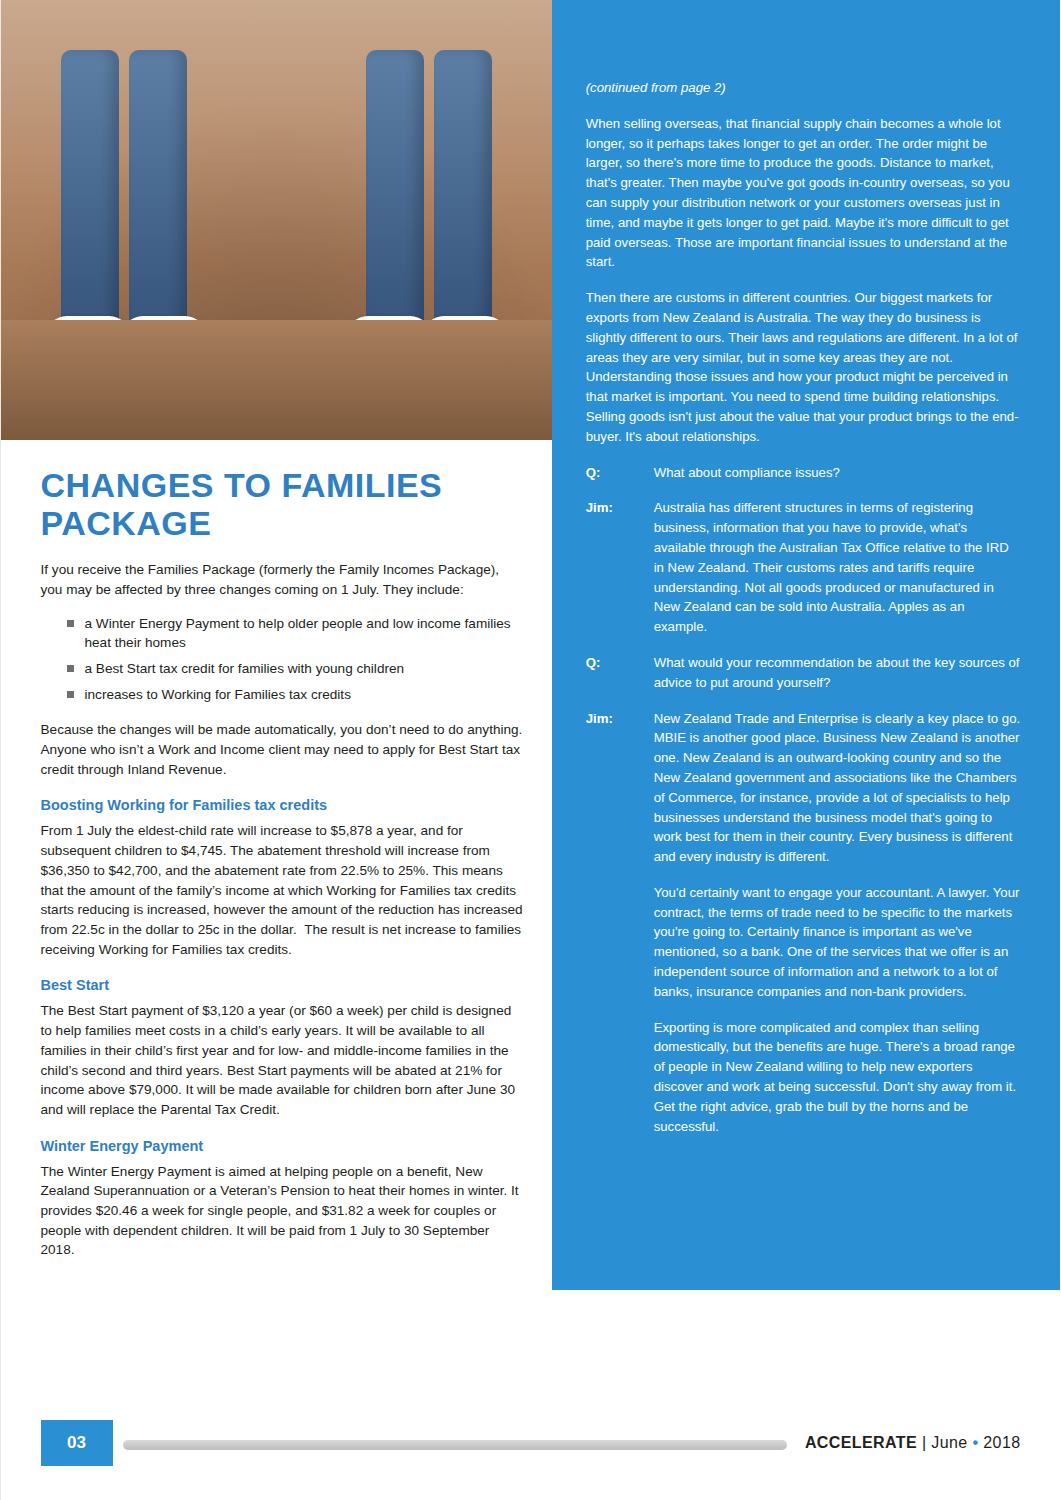Changes to families package
If you receive the Families Package (formerly the Family Incomes Package), you may be affected by three changes coming on 1 July. They include:
a Winter Energy Payment to help older people and low income families heat their homes
a Best Start tax credit for families with young children
increases to Working for Families tax credits
Because the changes will be made automatically, you don’t need to do anything. Anyone who isn’t a Work and Income client may need to apply for Best Start tax credit through Inland Revenue.
Boosting Working for Families tax credits
From 1 July the eldest-child rate will increase to $5,878 a year, and for subsequent children to $4,745. The abatement threshold will increase from $36,350 to $42,700, and the abatement rate from 22.5% to 25%. This means that the amount of the family’s income at which Working for Families tax credits starts reducing is increased, however the amount of the reduction has increased from 22.5c in the dollar to 25c in the dollar. The result is net increase to families receiving Working for Families tax credits.
Best Start
The Best Start payment of $3,120 a year (or $60 a week) per child is designed to help families meet costs in a child’s early years. It will be available to all families in their child’s first year and for low- and middle-income families in the child’s second and third years. Best Start payments will be abated at 21% for income above $79,000. It will be made available for children born after June 30 and will replace the Parental Tax Credit.
Winter Energy Payment
The Winter Energy Payment is aimed at helping people on a benefit, New Zealand Superannuation or a Veteran’s Pension to heat their homes in winter. It provides $20.46 a week for single people, and $31.82 a week for couples or people with dependent children. It will be paid from 1 July to 30 September 2018.
(continued from page 2)
When selling overseas, that financial supply chain becomes a whole lot longer, so it perhaps takes longer to get an order. The order might be larger, so there's more time to produce the goods. Distance to market, that's greater. Then maybe you've got goods in-country overseas, so you can supply your distribution network or your customers overseas just in time, and maybe it gets longer to get paid. Maybe it's more difficult to get paid overseas. Those are important financial issues to understand at the start.
Then there are customs in different countries. Our biggest markets for exports from New Zealand is Australia. The way they do business is slightly different to ours. Their laws and regulations are different. In a lot of areas they are very similar, but in some key areas they are not. Understanding those issues and how your product might be perceived in that market is important. You need to spend time building relationships. Selling goods isn't just about the value that your product brings to the end-buyer. It's about relationships.
Q:
What about compliance issues?
Jim:
Australia has different structures in terms of registering business, information that you have to provide, what's available through the Australian Tax Office relative to the IRD in New Zealand. Their customs rates and tariffs require understanding. Not all goods produced or manufactured in New Zealand can be sold into Australia. Apples as an example.
Q:
What would your recommendation be about the key sources of advice to put around yourself?
Jim:
New Zealand Trade and Enterprise is clearly a key place to go. MBIE is another good place. Business New Zealand is another one. New Zealand is an outward-looking country and so the New Zealand government and associations like the Chambers of Commerce, for instance, provide a lot of specialists to help businesses understand the business model that's going to work best for them in their country. Every business is different and every industry is different.
You'd certainly want to engage your accountant. A lawyer. Your contract, the terms of trade need to be specific to the markets you're going to. Certainly finance is important as we've mentioned, so a bank. One of the services that we offer is an independent source of information and a network to a lot of banks, insurance companies and non-bank providers.
Exporting is more complicated and complex than selling domestically, but the benefits are huge. There's a broad range of people in New Zealand willing to help new exporters discover and work at being successful. Don't shy away from it. Get the right advice, grab the bull by the horns and be successful.
03
ACCELERATE | June • 2018